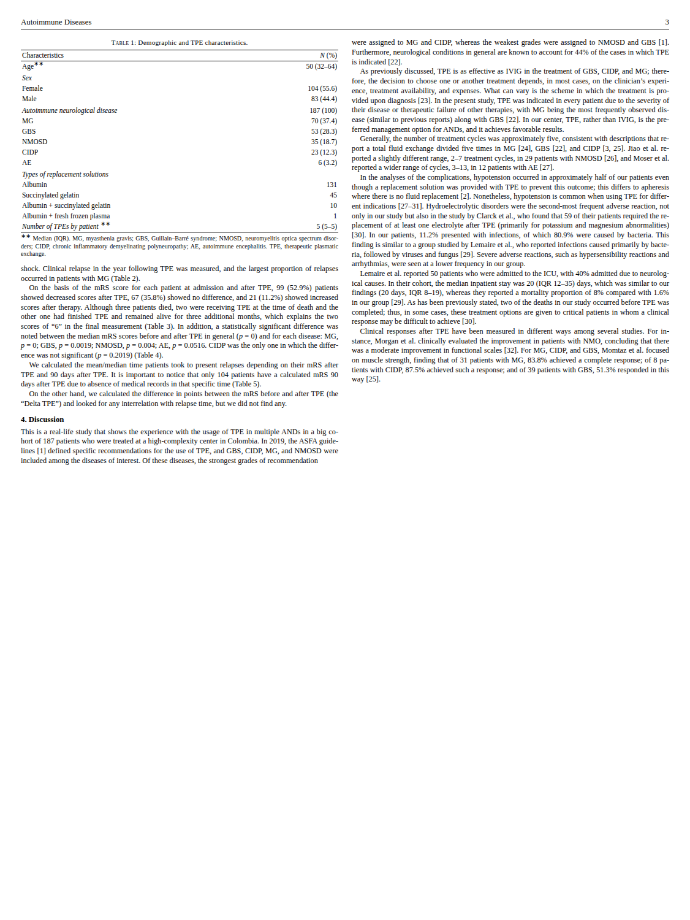Autoimmune Diseases
3
Table 1 : Demographic and TPE characteristics.
| Characteristics | N (%) |
| --- | --- |
| Age ∗∗ | 50 (32–64) |
| Sex | |
| Female | 104 (55.6) |
| Male | 83 (44.4) |
| Autoimmune neurological disease | 187 (100) |
| MG | 70 (37.4) |
| GBS | 53 (28.3) |
| NMOSD | 35 (18.7) |
| CIDP | 23 (12.3) |
| AE | 6 (3.2) |
| Types of replacement solutions | |
| Albumin | 131 |
| Succinylated gelatin | 45 |
| Albumin + succinylated gelatin | 10 |
| Albumin + fresh frozen plasma | 1 |
| Number of TPEs by patient ∗∗ | 5 (5–5) |
∗∗ Median (IQR). MG, myasthenia gravis; GBS, Guillain–Barré syndrome; NMOSD, neuromyelitis optica spectrum disorders; CIDP, chronic inflammatory demyelinating polyneuropathy; AE, autoimmune encephalitis. TPE, therapeutic plasmatic exchange.
shock. Clinical relapse in the year following TPE was measured, and the largest proportion of relapses occurred in patients with MG (Table 2).
On the basis of the mRS score for each patient at admission and after TPE, 99 (52.9%) patients showed decreased scores after TPE, 67 (35.8%) showed no difference, and 21 (11.2%) showed increased scores after therapy. Although three patients died, two were receiving TPE at the time of death and the other one had finished TPE and remained alive for three additional months, which explains the two scores of “6” in the final measurement (Table 3). In addition, a statistically significant difference was noted between the median mRS scores before and after TPE in general (p = 0) and for each disease: MG, p = 0; GBS, p = 0.0019; NMOSD, p = 0.004; AE, p = 0.0516. CIDP was the only one in which the difference was not significant (p = 0.2019) (Table 4).
We calculated the mean/median time patients took to present relapses depending on their mRS after TPE and 90 days after TPE. It is important to notice that only 104 patients have a calculated mRS 90 days after TPE due to absence of medical records in that specific time (Table 5).
On the other hand, we calculated the difference in points between the mRS before and after TPE (the “Delta TPE”) and looked for any interrelation with relapse time, but we did not find any.
4. Discussion
This is a real-life study that shows the experience with the usage of TPE in multiple ANDs in a big cohort of 187 patients who were treated at a high-complexity center in Colombia. In 2019, the ASFA guidelines [1] defined specific recommendations for the use of TPE, and GBS, CIDP, MG, and NMOSD were included among the diseases of interest. Of these diseases, the strongest grades of recommendation
were assigned to MG and CIDP, whereas the weakest grades were assigned to NMOSD and GBS [1]. Furthermore, neurological conditions in general are known to account for 44% of the cases in which TPE is indicated [22].
As previously discussed, TPE is as effective as IVIG in the treatment of GBS, CIDP, and MG; therefore, the decision to choose one or another treatment depends, in most cases, on the clinician’s experience, treatment availability, and expenses. What can vary is the scheme in which the treatment is provided upon diagnosis [23]. In the present study, TPE was indicated in every patient due to the severity of their disease or therapeutic failure of other therapies, with MG being the most frequently observed disease (similar to previous reports) along with GBS [22]. In our center, TPE, rather than IVIG, is the preferred management option for ANDs, and it achieves favorable results.
Generally, the number of treatment cycles was approximately five, consistent with descriptions that report a total fluid exchange divided five times in MG [24], GBS [22], and CIDP [3, 25]. Jiao et al. reported a slightly different range, 2–7 treatment cycles, in 29 patients with NMOSD [26], and Moser et al. reported a wider range of cycles, 3–13, in 12 patients with AE [27].
In the analyses of the complications, hypotension occurred in approximately half of our patients even though a replacement solution was provided with TPE to prevent this outcome; this differs to apheresis where there is no fluid replacement [2]. Nonetheless, hypotension is common when using TPE for different indications [27–31]. Hydroelectrolytic disorders were the second-most frequent adverse reaction, not only in our study but also in the study by Clarck et al., who found that 59 of their patients required the replacement of at least one electrolyte after TPE (primarily for potassium and magnesium abnormalities) [30]. In our patients, 11.2% presented with infections, of which 80.9% were caused by bacteria. This finding is similar to a group studied by Lemaire et al., who reported infections caused primarily by bacteria, followed by viruses and fungus [29]. Severe adverse reactions, such as hypersensibility reactions and arrhythmias, were seen at a lower frequency in our group.
Lemaire et al. reported 50 patients who were admitted to the ICU, with 40% admitted due to neurological causes. In their cohort, the median inpatient stay was 20 (IQR 12–35) days, which was similar to our findings (20 days, IQR 8–19), whereas they reported a mortality proportion of 8% compared with 1.6% in our group [29]. As has been previously stated, two of the deaths in our study occurred before TPE was completed; thus, in some cases, these treatment options are given to critical patients in whom a clinical response may be difficult to achieve [30].
Clinical responses after TPE have been measured in different ways among several studies. For instance, Morgan et al. clinically evaluated the improvement in patients with NMO, concluding that there was a moderate improvement in functional scales [32]. For MG, CIDP, and GBS, Momtaz et al. focused on muscle strength, finding that of 31 patients with MG, 83.8% achieved a complete response; of 8 patients with CIDP, 87.5% achieved such a response; and of 39 patients with GBS, 51.3% responded in this way [25].